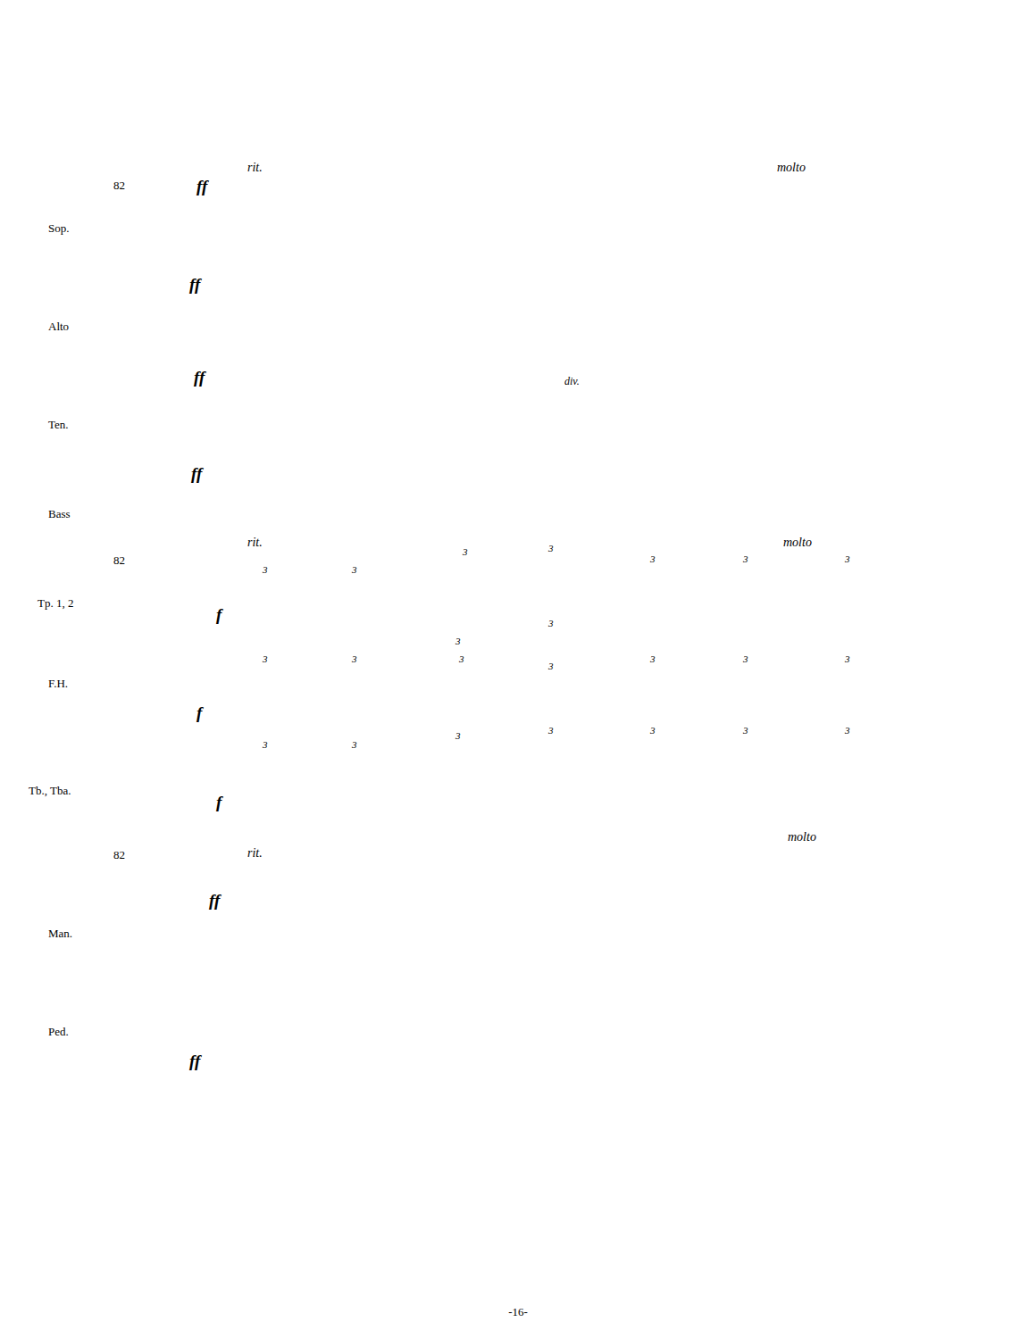82 rit. molto Sop. Alto Ten. Bass ff ff ff ff div.
82 rit. molto Tp. 1, 2 F.H. Tb., Tba. f f f 3 3 3 3 3 3 3 3 3 3 3 3 3 3 3 3 3 3 3 3 3 3 3
82 rit. molto Man. Ped. ff ff
-16-